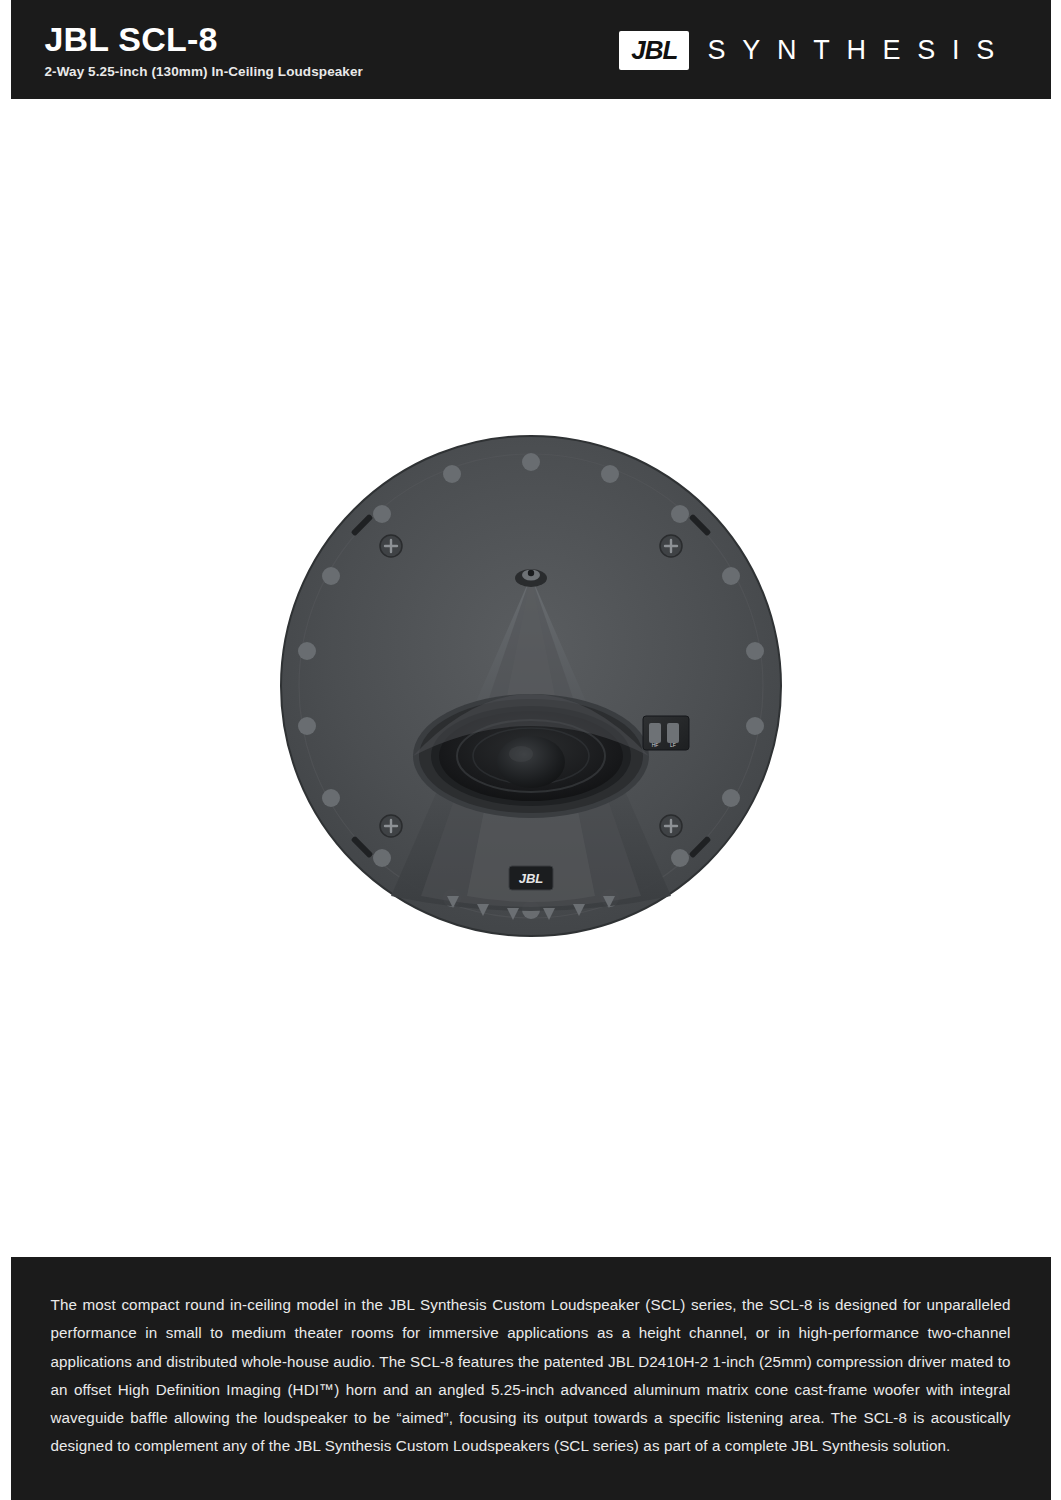JBL SCL-8
2-Way 5.25-inch (130mm) In-Ceiling Loudspeaker
JBL Synthesis
JBL SCL-8 in-ceiling loudspeaker, front view Round dark grey in-ceiling loudspeaker baffle with a central compression driver on a conical horn waveguide, an angled woofer below, a small switch plate at right, and a JBL badge near the bottom edge. HF LF JBL
JBL SCL-8 in-ceiling loudspeaker front view
The most compact round in-ceiling model in the JBL Synthesis Custom Loudspeaker (SCL) series, the SCL-8 is designed for unparalleled performance in small to medium theater rooms for immersive applications as a height channel, or in high-performance two-channel applications and distributed whole-house audio. The SCL-8 features the patented JBL D2410H-2 1-inch (25mm) compression driver mated to an offset High Definition Imaging (HDI™) horn and an angled 5.25-inch advanced aluminum matrix cone cast-frame woofer with integral waveguide baffle allowing the loudspeaker to be “aimed”, focusing its output towards a specific listening area. The SCL-8 is acoustically designed to complement any of the JBL Synthesis Custom Loudspeakers (SCL series) as part of a complete JBL Synthesis solution.